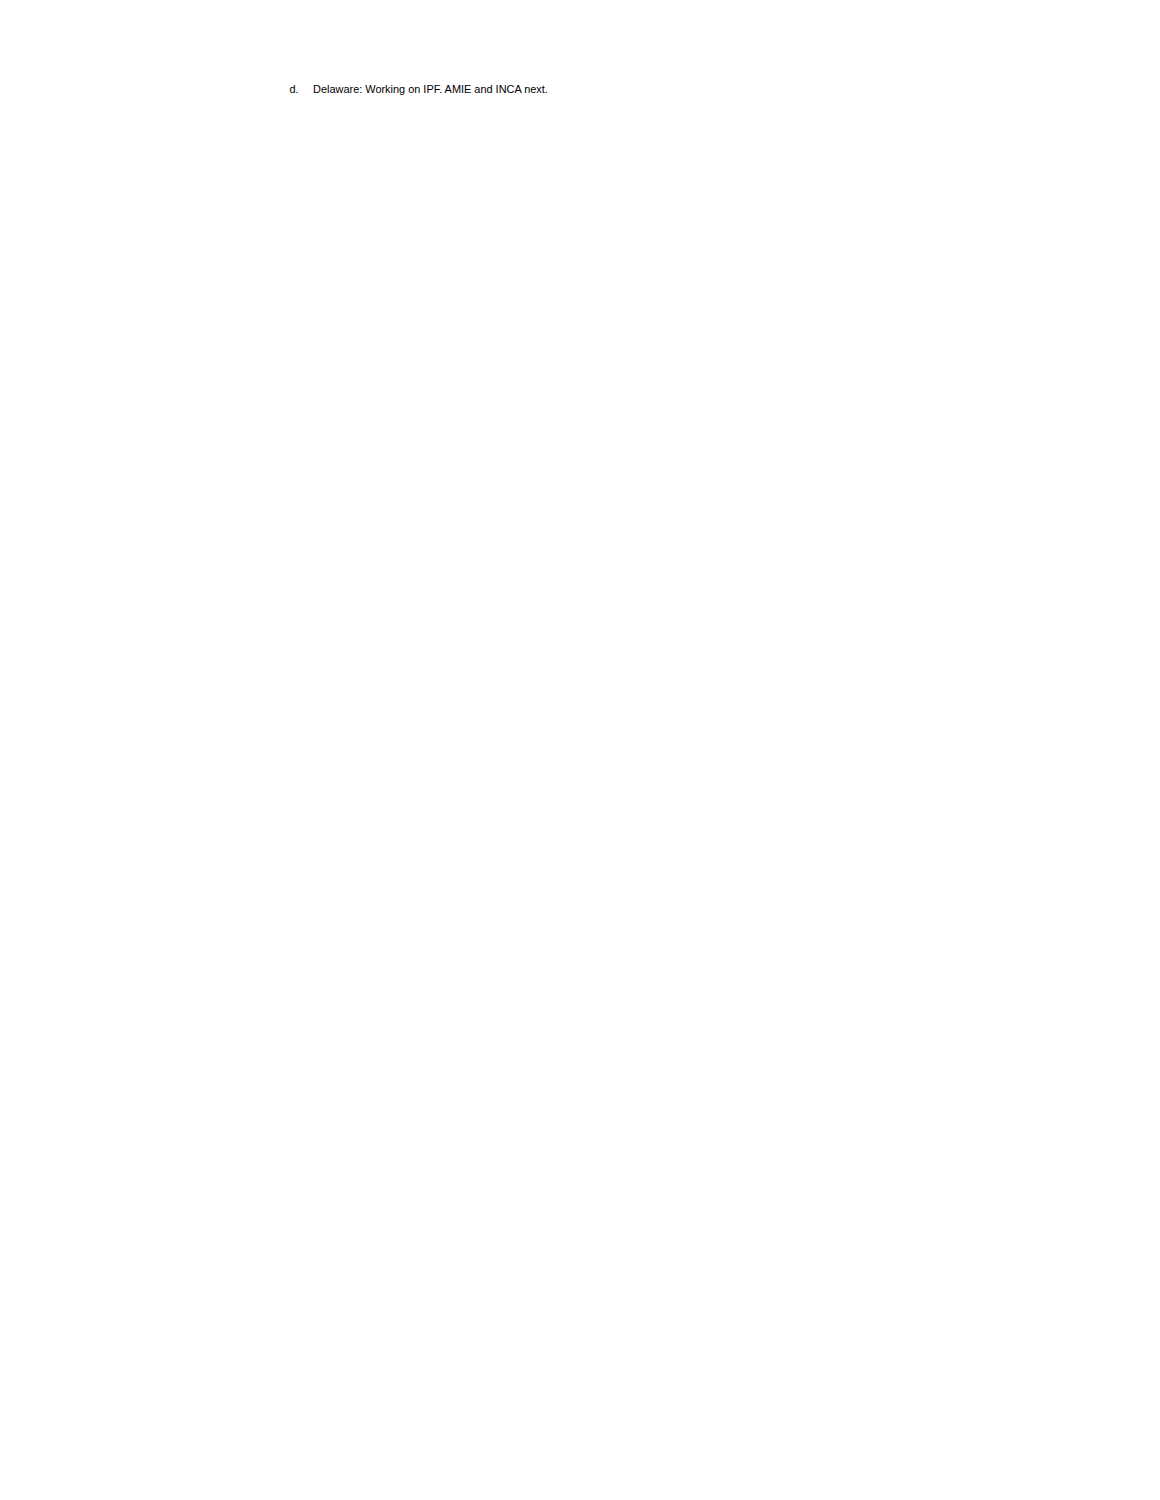Delaware: Working on IPF. AMIE and INCA next.